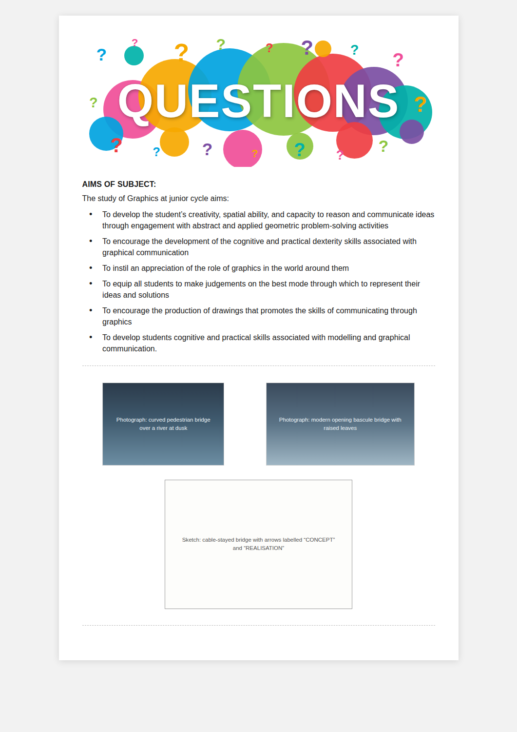? ? ? ? ? ? ? ? ? ? ? ? ? ? ? ? ?
QUESTIONS
AIMS OF SUBJECT:
The study of Graphics at junior cycle aims:
To develop the student’s creativity, spatial ability, and capacity to reason and communicate ideas through engagement with abstract and applied geometric problem-solving activities
To encourage the development of the cognitive and practical dexterity skills associated with graphical communication
To instil an appreciation of the role of graphics in the world around them
To equip all students to make judgements on the best mode through which to represent their ideas and solutions
To encourage the production of drawings that promotes the skills of communicating through graphics
To develop students cognitive and practical skills associated with modelling and graphical communication.
Photograph: curved pedestrian bridge over a river at dusk
Photograph: modern opening bascule bridge with raised leaves
Sketch: cable-stayed bridge with arrows labelled “CONCEPT” and “REALISATION”